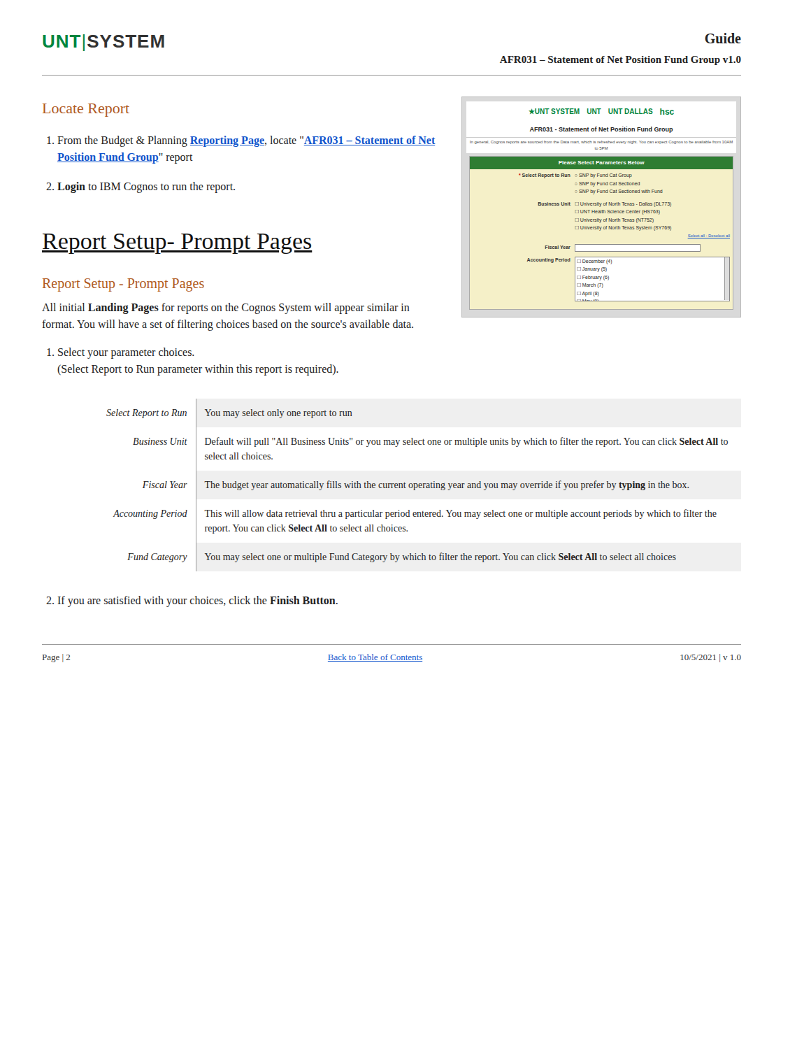UNT|SYSTEM
Guide
AFR031 – Statement of Net Position Fund Group v1.0
Locate Report
From the Budget & Planning Reporting Page, locate "AFR031 – Statement of Net Position Fund Group" report
Login to IBM Cognos to run the report.
Report Setup- Prompt Pages
Report Setup - Prompt Pages
All initial Landing Pages for reports on the Cognos System will appear similar in format. You will have a set of filtering choices based on the source's available data.
★UNT SYSTEM UNT UNT DALLAS hsc
AFR031 - Statement of Net Position Fund Group
In general, Cognos reports are sourced from the Data mart, which is refreshed every night. You can expect Cognos to be available from 10AM to 5PM
Please Select Parameters Below
* Select Report to Run
SNP by Fund Cat Group
SNP by Fund Cat Sectioned
SNP by Fund Cat Sectioned with Fund
Business Unit
University of North Texas - Dallas (DL773)
UNT Health Science Center (HS763)
University of North Texas (NT752)
University of North Texas System (SY769)
Select all : Deselect all
Fiscal Year
Accounting Period
December (4)
January (5)
February (6)
March (7)
April (8)
May (9)
June (10)
July (11)
Select your parameter choices.
(Select Report to Run parameter within this report is required).
| Select Report to Run | You may select only one report to run |
| Business Unit | Default will pull "All Business Units" or you may select one or multiple units by which to filter the report. You can click Select All to select all choices. |
| Fiscal Year | The budget year automatically fills with the current operating year and you may override if you prefer by typing in the box. |
| Accounting Period | This will allow data retrieval thru a particular period entered. You may select one or multiple account periods by which to filter the report. You can click Select All to select all choices. |
| Fund Category | You may select one or multiple Fund Category by which to filter the report. You can click Select All to select all choices |
If you are satisfied with your choices, click the Finish Button.
Page | 2
Back to Table of Contents
10/5/2021 | v 1.0